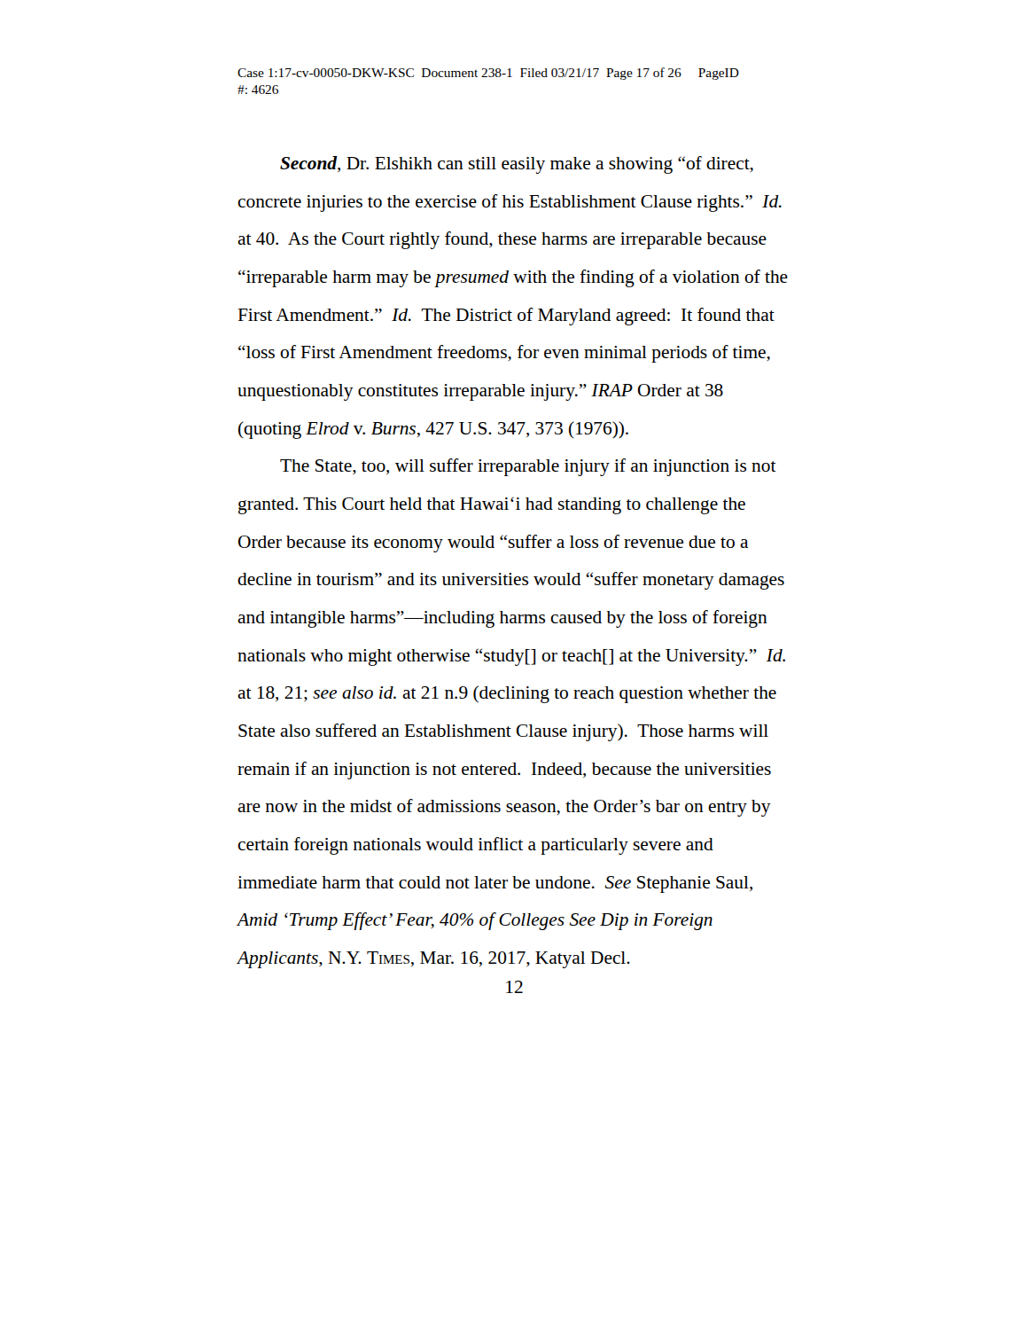Case 1:17-cv-00050-DKW-KSC Document 238-1 Filed 03/21/17 Page 17 of 26 PageID #: 4626
Second, Dr. Elshikh can still easily make a showing “of direct, concrete injuries to the exercise of his Establishment Clause rights.” Id. at 40. As the Court rightly found, these harms are irreparable because “irreparable harm may be presumed with the finding of a violation of the First Amendment.” Id. The District of Maryland agreed: It found that “loss of First Amendment freedoms, for even minimal periods of time, unquestionably constitutes irreparable injury.” IRAP Order at 38 (quoting Elrod v. Burns, 427 U.S. 347, 373 (1976)).
The State, too, will suffer irreparable injury if an injunction is not granted. This Court held that Hawaiʻi had standing to challenge the Order because its economy would “suffer a loss of revenue due to a decline in tourism” and its universities would “suffer monetary damages and intangible harms”—including harms caused by the loss of foreign nationals who might otherwise “study[] or teach[] at the University.” Id. at 18, 21; see also id. at 21 n.9 (declining to reach question whether the State also suffered an Establishment Clause injury). Those harms will remain if an injunction is not entered. Indeed, because the universities are now in the midst of admissions season, the Order’s bar on entry by certain foreign nationals would inflict a particularly severe and immediate harm that could not later be undone. See Stephanie Saul, Amid ‘Trump Effect’ Fear, 40% of Colleges See Dip in Foreign Applicants, N.Y. Times, Mar. 16, 2017, Katyal Decl.
12